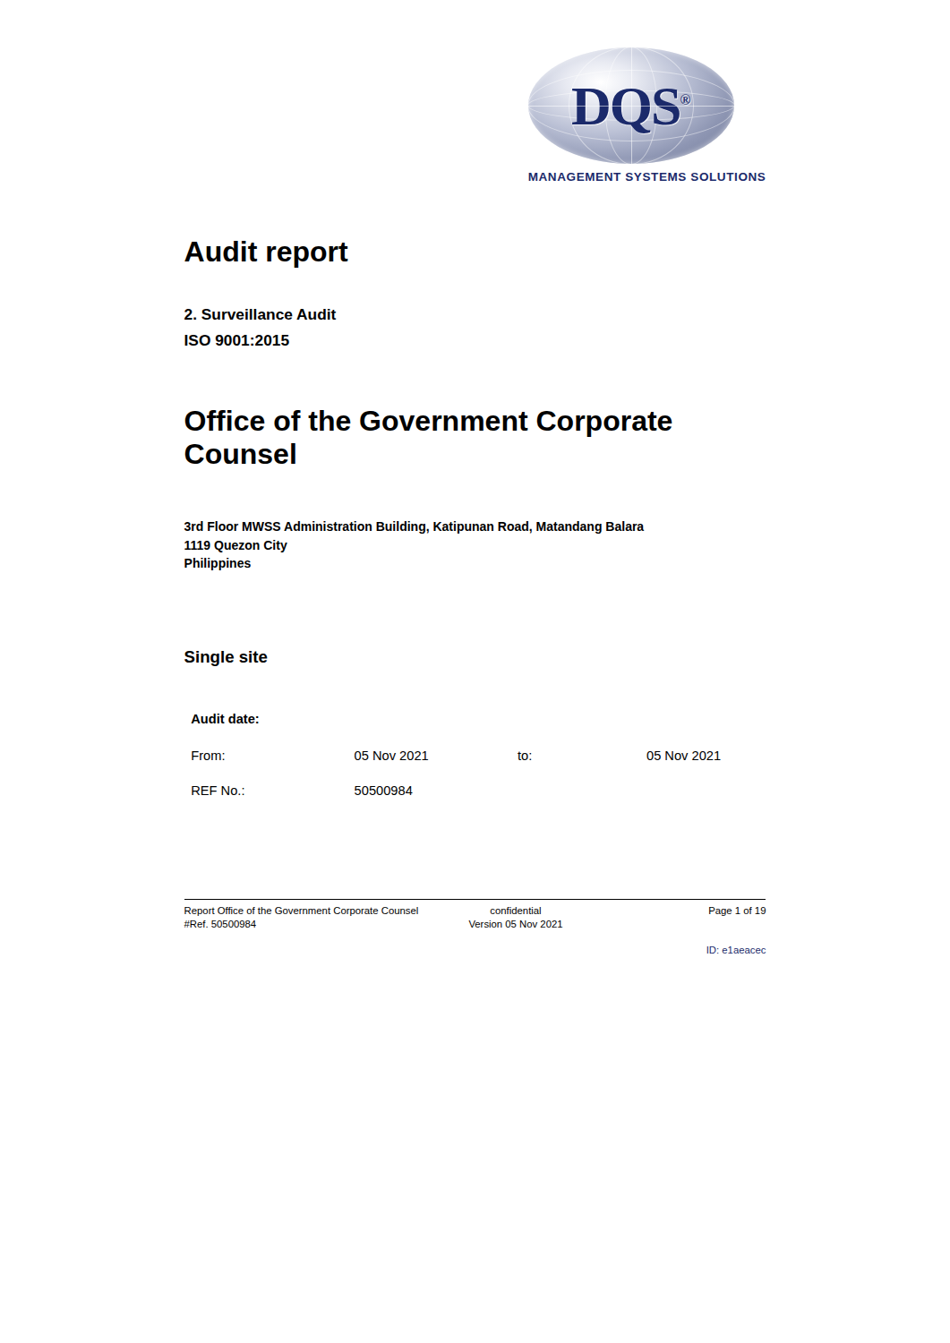DQS®
MANAGEMENT SYSTEMS SOLUTIONS
Audit report
2. Surveillance Audit
ISO 9001:2015
Office of the Government Corporate Counsel
3rd Floor MWSS Administration Building, Katipunan Road, Matandang Balara
1119 Quezon City
Philippines
Single site
Audit date:
| From: | 05 Nov 2021 | to: | 05 Nov 2021 |
| REF No.: | 50500984 | | |
Report Office of the Government Corporate Counsel
#Ref. 50500984
confidential
Version 05 Nov 2021
Page 1 of 19
ID: e1aeacec